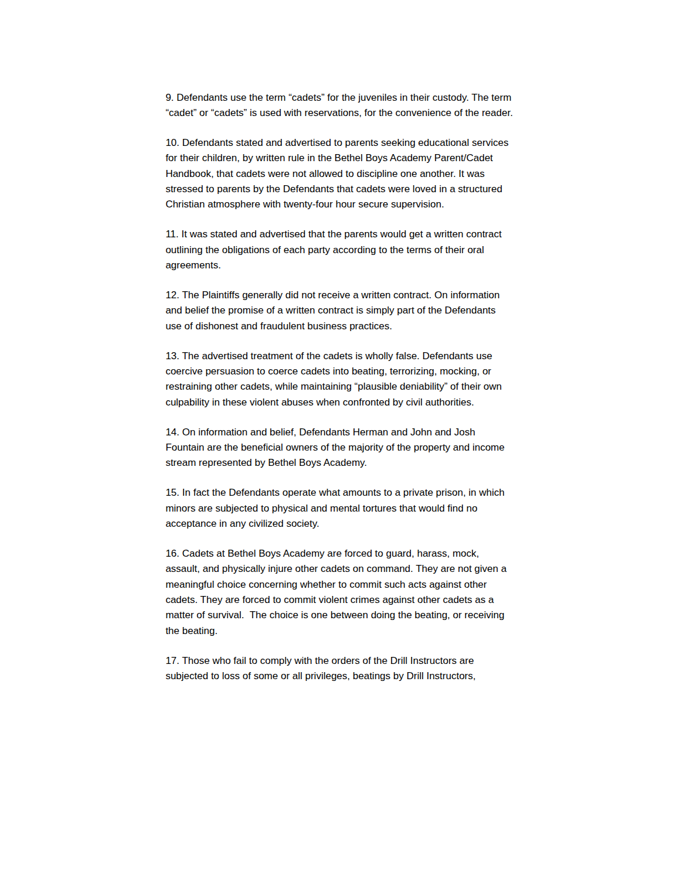9. Defendants use the term “cadets” for the juveniles in their custody. The term “cadet” or “cadets” is used with reservations, for the convenience of the reader.
10. Defendants stated and advertised to parents seeking educational services for their children, by written rule in the Bethel Boys Academy Parent/Cadet Handbook, that cadets were not allowed to discipline one another. It was stressed to parents by the Defendants that cadets were loved in a structured Christian atmosphere with twenty-four hour secure supervision.
11. It was stated and advertised that the parents would get a written contract outlining the obligations of each party according to the terms of their oral agreements.
12. The Plaintiffs generally did not receive a written contract. On information and belief the promise of a written contract is simply part of the Defendants use of dishonest and fraudulent business practices.
13. The advertised treatment of the cadets is wholly false. Defendants use coercive persuasion to coerce cadets into beating, terrorizing, mocking, or restraining other cadets, while maintaining “plausible deniability” of their own culpability in these violent abuses when confronted by civil authorities.
14. On information and belief, Defendants Herman and John and Josh Fountain are the beneficial owners of the majority of the property and income stream represented by Bethel Boys Academy.
15. In fact the Defendants operate what amounts to a private prison, in which minors are subjected to physical and mental tortures that would find no acceptance in any civilized society.
16. Cadets at Bethel Boys Academy are forced to guard, harass, mock, assault, and physically injure other cadets on command. They are not given a meaningful choice concerning whether to commit such acts against other cadets. They are forced to commit violent crimes against other cadets as a matter of survival. The choice is one between doing the beating, or receiving the beating.
17. Those who fail to comply with the orders of the Drill Instructors are subjected to loss of some or all privileges, beatings by Drill Instructors,